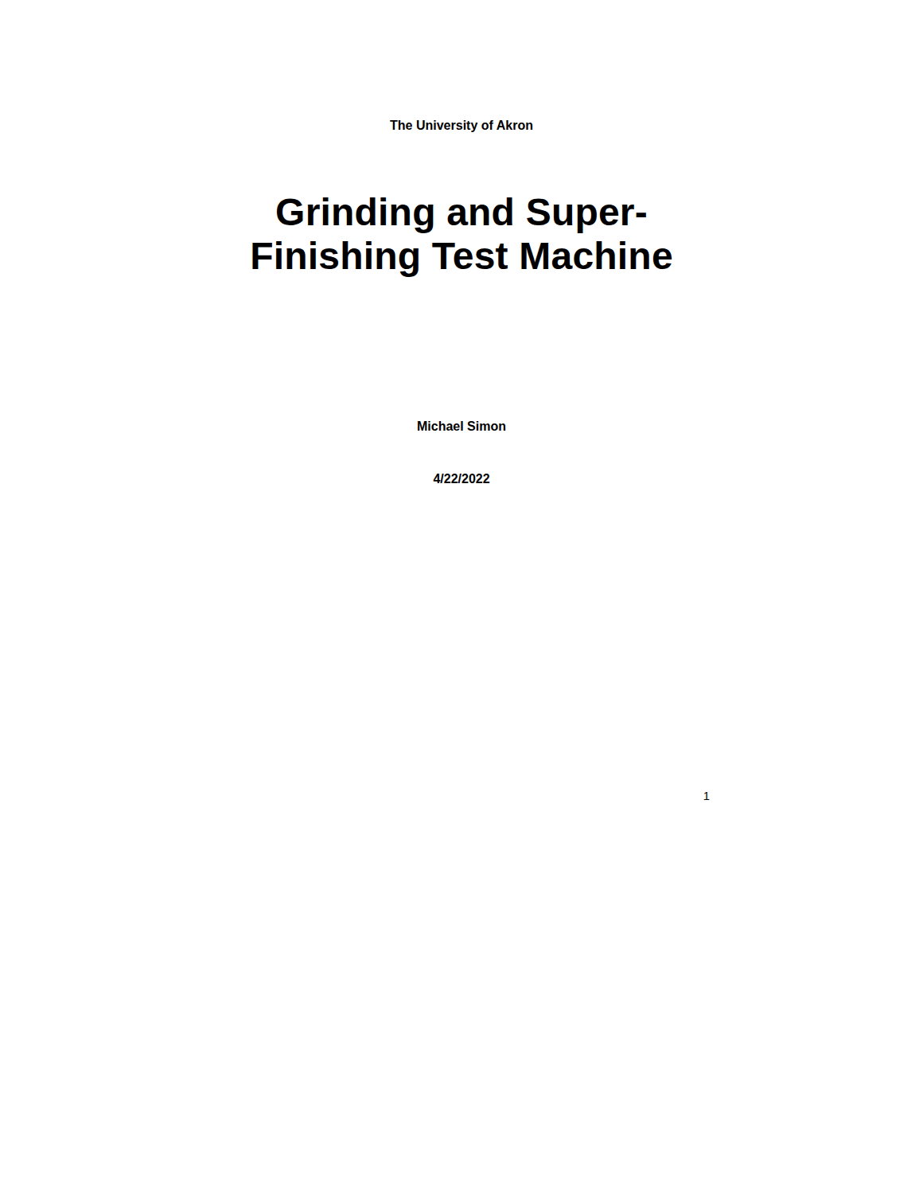The University of Akron
Grinding and Super-Finishing Test Machine
Michael Simon
4/22/2022
1